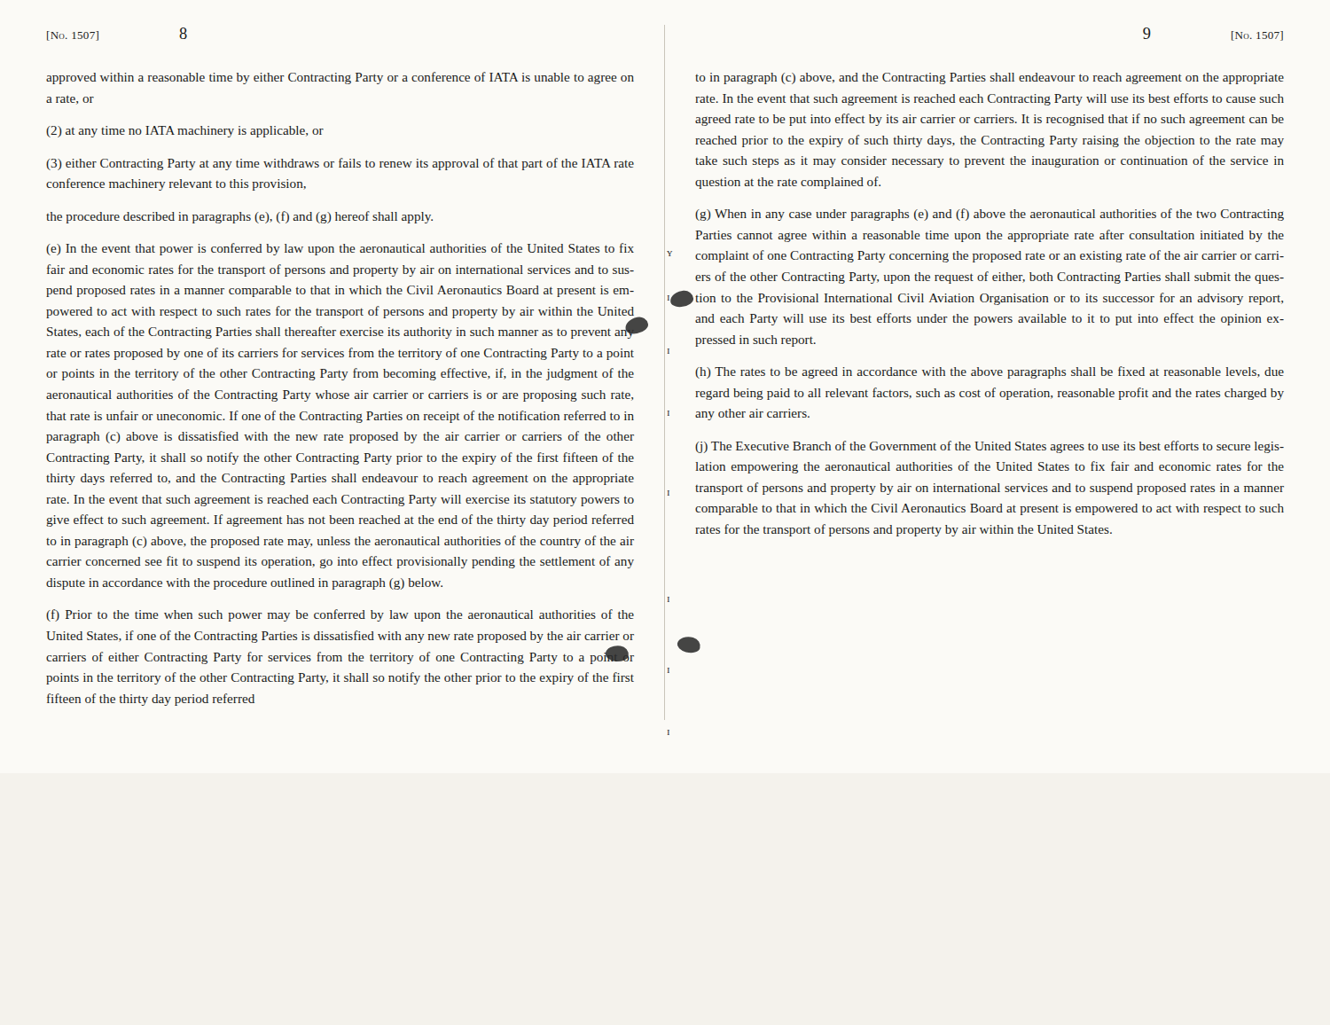[No. 1507] 8
approved within a reasonable time by either Contracting Party or a conference of IATA is unable to agree on a rate, or
(2) at any time no IATA machinery is applicable, or
(3) either Contracting Party at any time withdraws or fails to renew its approval of that part of the IATA rate conference machinery relevant to this provision,
the procedure described in paragraphs (e), (f) and (g) hereof shall apply.
(e) In the event that power is conferred by law upon the aeronautical authorities of the United States to fix fair and economic rates for the transport of persons and property by air on international services and to suspend proposed rates in a manner comparable to that in which the Civil Aeronautics Board at present is empowered to act with respect to such rates for the transport of persons and property by air within the United States, each of the Contracting Parties shall thereafter exercise its authority in such manner as to prevent any rate or rates proposed by one of its carriers for services from the territory of one Contracting Party to a point or points in the territory of the other Contracting Party from becoming effective, if, in the judgment of the aeronautical authorities of the Contracting Party whose air carrier or carriers is or are proposing such rate, that rate is unfair or uneconomic. If one of the Contracting Parties on receipt of the notification referred to in paragraph (c) above is dissatisfied with the new rate proposed by the air carrier or carriers of the other Contracting Party, it shall so notify the other Contracting Party prior to the expiry of the first fifteen of the thirty days referred to, and the Contracting Parties shall endeavour to reach agreement on the appropriate rate. In the event that such agreement is reached each Contracting Party will exercise its statutory powers to give effect to such agreement. If agreement has not been reached at the end of the thirty day period referred to in paragraph (c) above, the proposed rate may, unless the aeronautical authorities of the country of the air carrier concerned see fit to suspend its operation, go into effect provisionally pending the settlement of any dispute in accordance with the procedure outlined in paragraph (g) below.
(f) Prior to the time when such power may be conferred by law upon the aeronautical authorities of the United States, if one of the Contracting Parties is dissatisfied with any new rate proposed by the air carrier or carriers of either Contracting Party for services from the territory of one Contracting Party to a point or points in the territory of the other Contracting Party, it shall so notify the other prior to the expiry of the first fifteen of the thirty day period referred
ʏ ɪ ɪ ɪ ɪ ɪ ɪ ɪ
9 [No. 1507]
to in paragraph (c) above, and the Contracting Parties shall endeavour to reach agreement on the appropriate rate. In the event that such agreement is reached each Contracting Party will use its best efforts to cause such agreed rate to be put into effect by its air carrier or carriers. It is recognised that if no such agreement can be reached prior to the expiry of such thirty days, the Contracting Party raising the objection to the rate may take such steps as it may consider necessary to prevent the inauguration or continuation of the service in question at the rate complained of.
(g) When in any case under paragraphs (e) and (f) above the aeronautical authorities of the two Contracting Parties cannot agree within a reasonable time upon the appropriate rate after consultation initiated by the complaint of one Contracting Party concerning the proposed rate or an existing rate of the air carrier or carriers of the other Contracting Party, upon the request of either, both Contracting Parties shall submit the question to the Provisional International Civil Aviation Organisation or to its successor for an advisory report, and each Party will use its best efforts under the powers available to it to put into effect the opinion expressed in such report.
(h) The rates to be agreed in accordance with the above paragraphs shall be fixed at reasonable levels, due regard being paid to all relevant factors, such as cost of operation, reasonable profit and the rates charged by any other air carriers.
(j) The Executive Branch of the Government of the United States agrees to use its best efforts to secure legislation empowering the aeronautical authorities of the United States to fix fair and economic rates for the transport of persons and property by air on international services and to suspend proposed rates in a manner comparable to that in which the Civil Aeronautics Board at present is empowered to act with respect to such rates for the transport of persons and property by air within the United States.